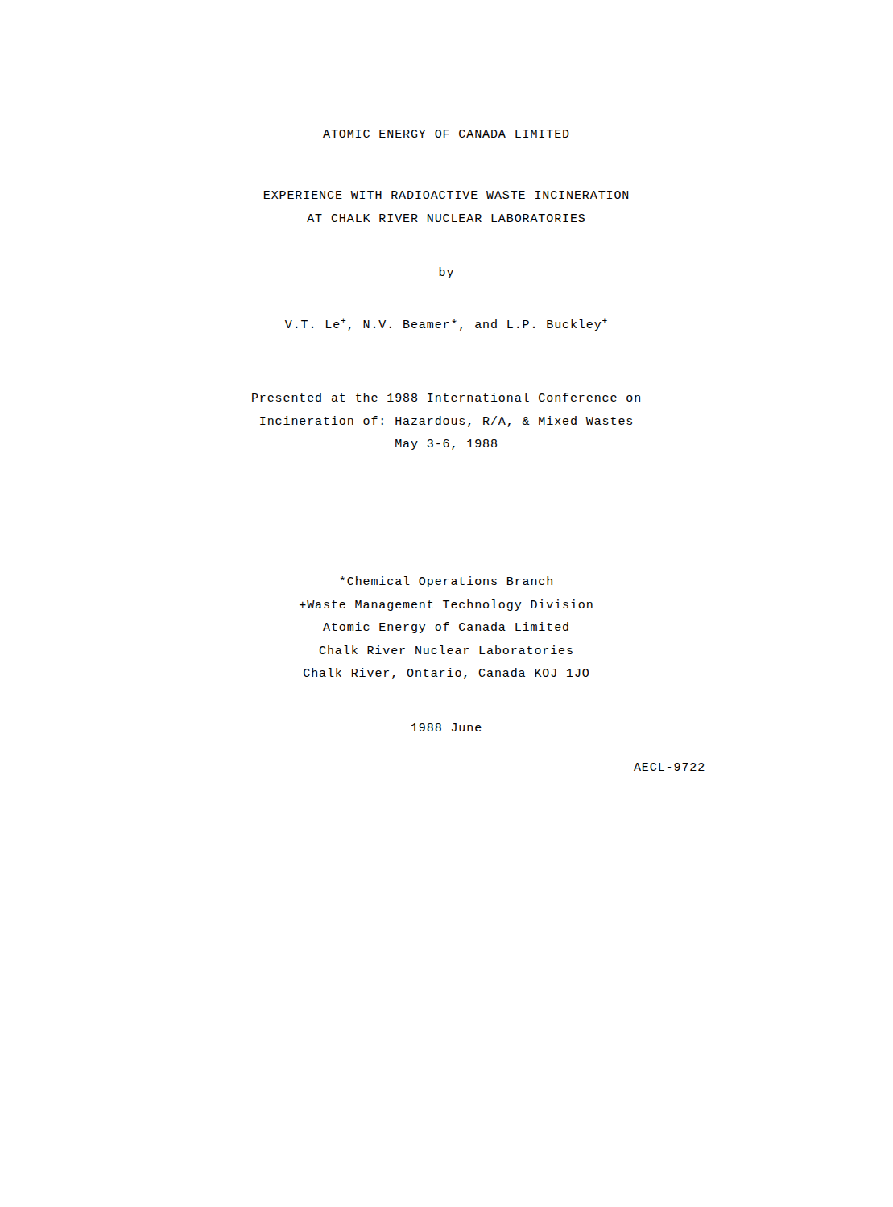ATOMIC ENERGY OF CANADA LIMITED
EXPERIENCE WITH RADIOACTIVE WASTE INCINERATION
AT CHALK RIVER NUCLEAR LABORATORIES
by
V.T. Le+, N.V. Beamer*, and L.P. Buckley+
Presented at the 1988 International Conference on Incineration of: Hazardous, R/A, & Mixed Wastes May 3-6, 1988
*Chemical Operations Branch +Waste Management Technology Division Atomic Energy of Canada Limited Chalk River Nuclear Laboratories Chalk River, Ontario, Canada KOJ 1JO
1988 June
AECL-9722